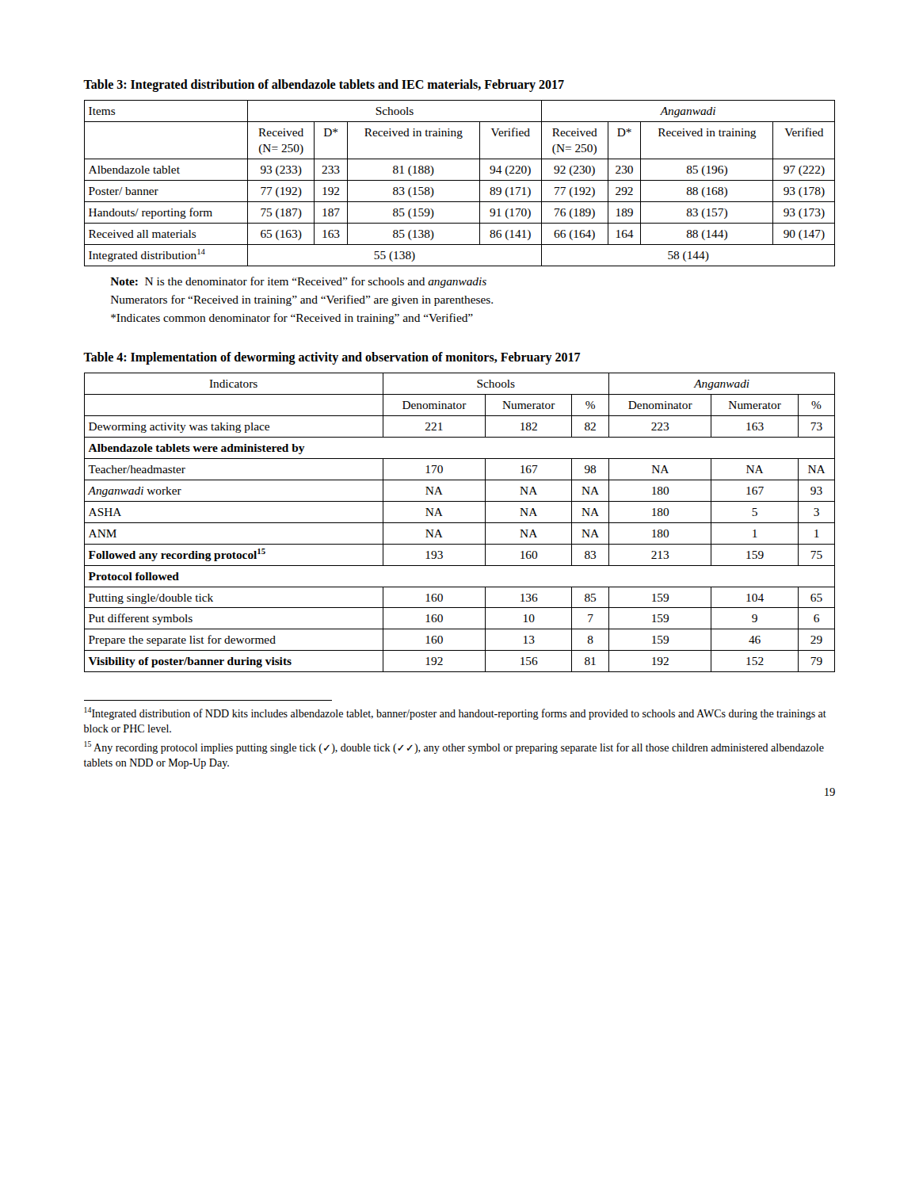Table 3: Integrated distribution of albendazole tablets and IEC materials, February 2017
| Items | Schools | Anganwadi |
| --- | --- | --- |
| | Received (N= 250) | D* | Received in training | Verified | Received (N= 250) | D* | Received in training | Verified |
| Albendazole tablet | 93 (233) | 233 | 81 (188) | 94 (220) | 92 (230) | 230 | 85 (196) | 97 (222) |
| Poster/ banner | 77 (192) | 192 | 83 (158) | 89 (171) | 77 (192) | 292 | 88 (168) | 93 (178) |
| Handouts/ reporting form | 75 (187) | 187 | 85 (159) | 91 (170) | 76 (189) | 189 | 83 (157) | 93 (173) |
| Received all materials | 65 (163) | 163 | 85 (138) | 86 (141) | 66 (164) | 164 | 88 (144) | 90 (147) |
| Integrated distribution 14 | 55 (138) | 58 (144) |
Note: N is the denominator for item “Received” for schools and anganwadis
Numerators for “Received in training” and “Verified” are given in parentheses.
*Indicates common denominator for “Received in training” and “Verified”
Table 4: Implementation of deworming activity and observation of monitors, February 2017
| Indicators | Schools | Anganwadi |
| --- | --- | --- |
| | Denominator | Numerator | % | Denominator | Numerator | % |
| Deworming activity was taking place | 221 | 182 | 82 | 223 | 163 | 73 |
| Albendazole tablets were administered by |
| Teacher/headmaster | 170 | 167 | 98 | NA | NA | NA |
| Anganwadi worker | NA | NA | NA | 180 | 167 | 93 |
| ASHA | NA | NA | NA | 180 | 5 | 3 |
| ANM | NA | NA | NA | 180 | 1 | 1 |
| Followed any recording protocol 15 | 193 | 160 | 83 | 213 | 159 | 75 |
| Protocol followed |
| Putting single/double tick | 160 | 136 | 85 | 159 | 104 | 65 |
| Put different symbols | 160 | 10 | 7 | 159 | 9 | 6 |
| Prepare the separate list for dewormed | 160 | 13 | 8 | 159 | 46 | 29 |
| Visibility of poster/banner during visits | 192 | 156 | 81 | 192 | 152 | 79 |
14Integrated distribution of NDD kits includes albendazole tablet, banner/poster and handout-reporting forms and provided to schools and AWCs during the trainings at block or PHC level.
15 Any recording protocol implies putting single tick (✓), double tick (✓✓), any other symbol or preparing separate list for all those children administered albendazole tablets on NDD or Mop-Up Day.
19